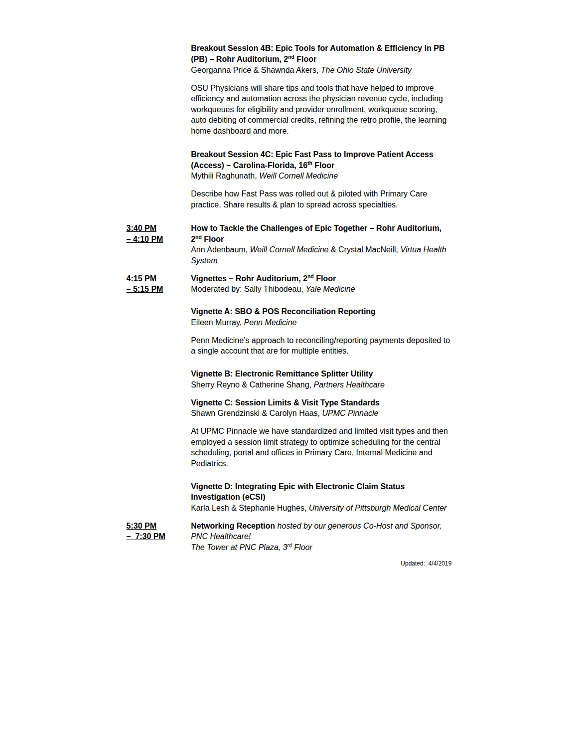Breakout Session 4B: Epic Tools for Automation & Efficiency in PB (PB) – Rohr Auditorium, 2nd Floor
Georganna Price & Shawnda Akers, The Ohio State University
OSU Physicians will share tips and tools that have helped to improve efficiency and automation across the physician revenue cycle, including workqueues for eligibility and provider enrollment, workqueue scoring, auto debiting of commercial credits, refining the retro profile, the learning home dashboard and more.
Breakout Session 4C: Epic Fast Pass to Improve Patient Access (Access) – Carolina-Florida, 16th Floor
Mythili Raghunath, Weill Cornell Medicine
Describe how Fast Pass was rolled out & piloted with Primary Care practice. Share results & plan to spread across specialties.
3:40 PM – 4:10 PM
How to Tackle the Challenges of Epic Together – Rohr Auditorium, 2nd Floor
Ann Adenbaum, Weill Cornell Medicine & Crystal MacNeill, Virtua Health System
4:15 PM – 5:15 PM
Vignettes – Rohr Auditorium, 2nd Floor
Moderated by: Sally Thibodeau, Yale Medicine
Vignette A: SBO & POS Reconciliation Reporting
Eileen Murray, Penn Medicine
Penn Medicine’s approach to reconciling/reporting payments deposited to a single account that are for multiple entities.
Vignette B: Electronic Remittance Splitter Utility
Sherry Reyno & Catherine Shang, Partners Healthcare
Vignette C: Session Limits & Visit Type Standards
Shawn Grendzinski & Carolyn Haas, UPMC Pinnacle
At UPMC Pinnacle we have standardized and limited visit types and then employed a session limit strategy to optimize scheduling for the central scheduling, portal and offices in Primary Care, Internal Medicine and Pediatrics.
Vignette D: Integrating Epic with Electronic Claim Status Investigation (eCSI)
Karla Lesh & Stephanie Hughes, University of Pittsburgh Medical Center
5:30 PM – 7:30 PM
Networking Reception hosted by our generous Co-Host and Sponsor, PNC Healthcare!
The Tower at PNC Plaza, 3rd Floor
Updated: 4/4/2019